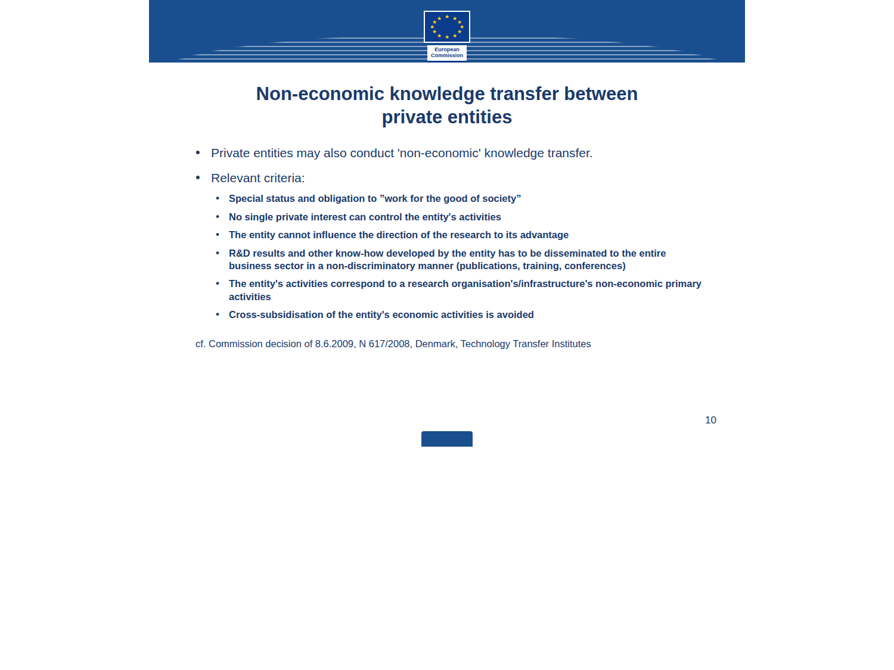★ ★ ★ ★ ★ ★ ★ ★ ★ ★ ★ ★
European
Commission
Non-economic knowledge transfer between
private entities
Private entities may also conduct 'non-economic' knowledge transfer.
Relevant criteria:
Special status and obligation to ”work for the good of society”
No single private interest can control the entity's activities
The entity cannot influence the direction of the research to its advantage
R&D results and other know-how developed by the entity has to be disseminated to the entire business sector in a non-discriminatory manner (publications, training, conferences)
The entity's activities correspond to a research organisation's/infrastructure's non-economic primary activities
Cross-subsidisation of the entity's economic activities is avoided
cf. Commission decision of 8.6.2009, N 617/2008, Denmark, Technology Transfer Institutes
10